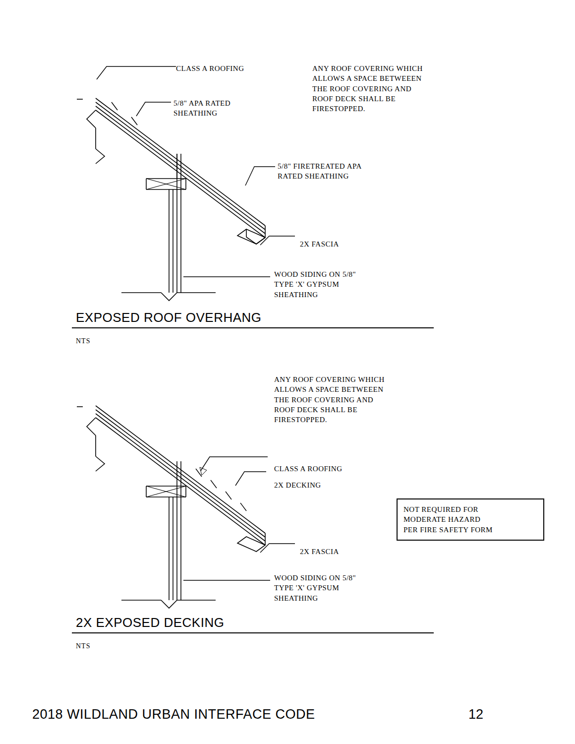DETAIL 1 : EXPOSED ROOF OVERHANG
CLASS A ROOFING
ANY ROOF COVERING WHICH
ALLOWS A SPACE BETWEEEN
THE ROOF COVERING AND
ROOF DECK SHALL BE
FIRESTOPPED.
5/8" APA RATED
SHEATHING
5/8" FIRETREATED APA
RATED SHEATHING
2X FASCIA
WOOD SIDING ON 5/8"
TYPE 'X' GYPSUM
SHEATHING
EXPOSED ROOF OVERHANG
NTS
DETAIL 2 : 2x EXPOSED DECKING
ANY ROOF COVERING WHICH
ALLOWS A SPACE BETWEEEN
THE ROOF COVERING AND
ROOF DECK SHALL BE
FIRESTOPPED.
CLASS A ROOFING
2x DECKING
2X FASCIA
WOOD SIDING ON 5/8"
TYPE 'X' GYPSUM
SHEATHING
NOT REQUIRED FOR
MODERATE HAZARD
PER FIRE SAFETY FORM
2x EXPOSED DECKING
NTS
FOOTER
2018 WILDLAND URBAN INTERFACE CODE
12